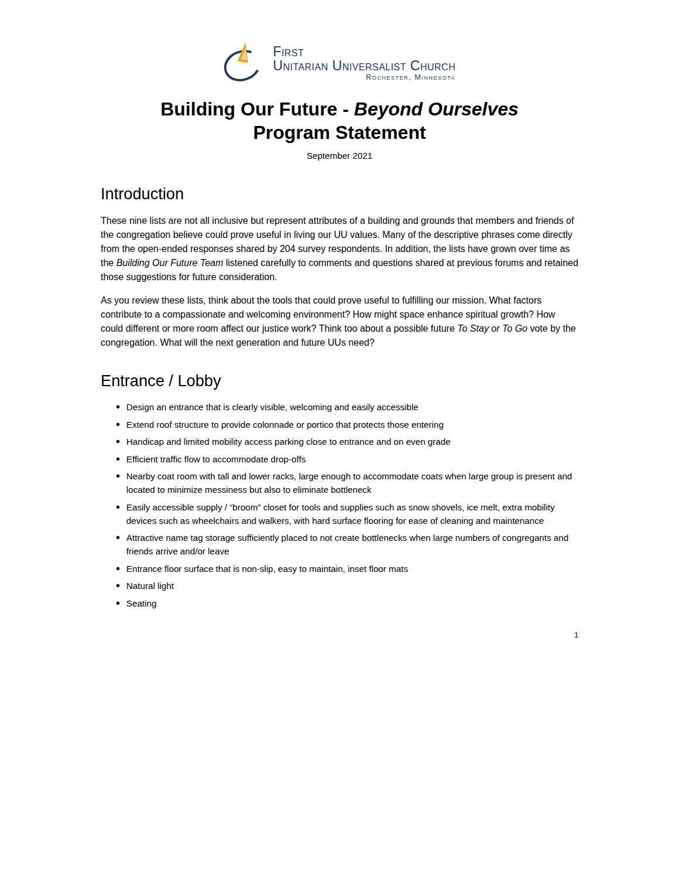First
Unitarian Universalist Church
Rochester, Minnesota
Building Our Future - Beyond Ourselves
Program Statement
September 2021
Introduction
These nine lists are not all inclusive but represent attributes of a building and grounds that members and friends of the congregation believe could prove useful in living our UU values. Many of the descriptive phrases come directly from the open-ended responses shared by 204 survey respondents. In addition, the lists have grown over time as the Building Our Future Team listened carefully to comments and questions shared at previous forums and retained those suggestions for future consideration.
As you review these lists, think about the tools that could prove useful to fulfilling our mission. What factors contribute to a compassionate and welcoming environment? How might space enhance spiritual growth? How could different or more room affect our justice work? Think too about a possible future To Stay or To Go vote by the congregation. What will the next generation and future UUs need?
Entrance / Lobby
Design an entrance that is clearly visible, welcoming and easily accessible
Extend roof structure to provide colonnade or portico that protects those entering
Handicap and limited mobility access parking close to entrance and on even grade
Efficient traffic flow to accommodate drop-offs
Nearby coat room with tall and lower racks, large enough to accommodate coats when large group is present and located to minimize messiness but also to eliminate bottleneck
Easily accessible supply / “broom” closet for tools and supplies such as snow shovels, ice melt, extra mobility devices such as wheelchairs and walkers, with hard surface flooring for ease of cleaning and maintenance
Attractive name tag storage sufficiently placed to not create bottlenecks when large numbers of congregants and friends arrive and/or leave
Entrance floor surface that is non-slip, easy to maintain, inset floor mats
Natural light
Seating
1